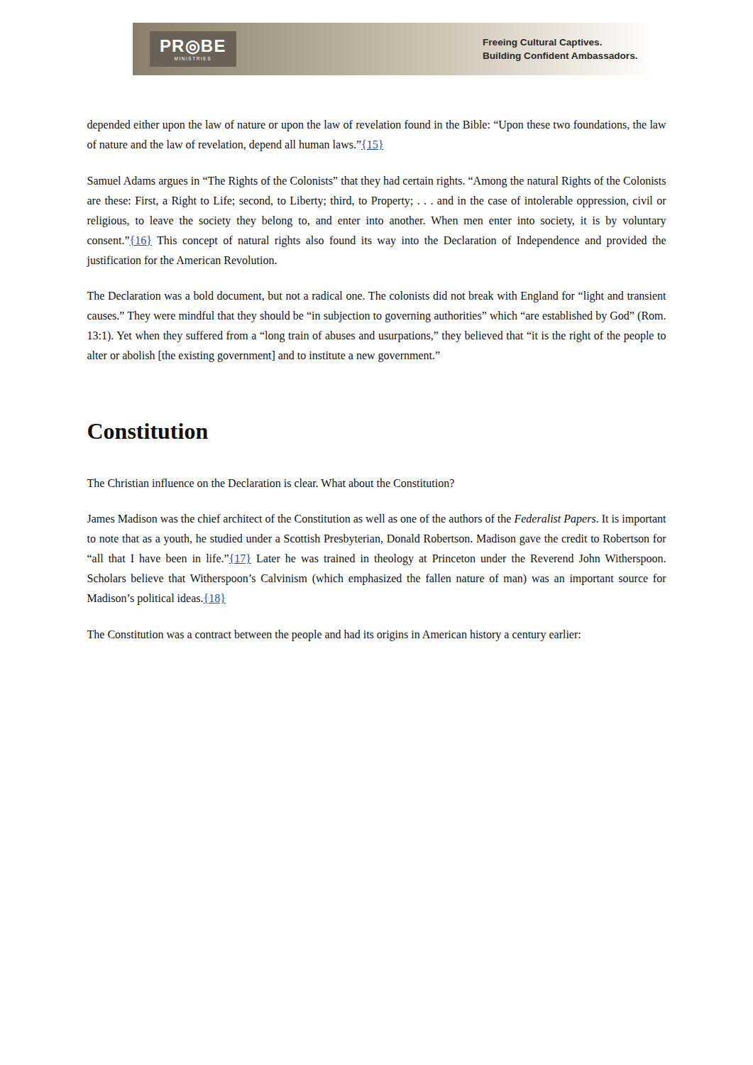PR◎BEMINISTRIES
Freeing Cultural Captives.
Building Confident Ambassadors.
depended either upon the law of nature or upon the law of revelation found in the Bible: “Upon these two foundations, the law of nature and the law of revelation, depend all human laws.”{15}
Samuel Adams argues in “The Rights of the Colonists” that they had certain rights. “Among the natural Rights of the Colonists are these: First, a Right to Life; second, to Liberty; third, to Property; . . . and in the case of intolerable oppression, civil or religious, to leave the society they belong to, and enter into another. When men enter into society, it is by voluntary consent.”{16} This concept of natural rights also found its way into the Declaration of Independence and provided the justification for the American Revolution.
The Declaration was a bold document, but not a radical one. The colonists did not break with England for “light and transient causes.” They were mindful that they should be “in subjection to governing authorities” which “are established by God” (Rom. 13:1). Yet when they suffered from a “long train of abuses and usurpations,” they believed that “it is the right of the people to alter or abolish [the existing government] and to institute a new government.”
Constitution
The Christian influence on the Declaration is clear. What about the Constitution?
James Madison was the chief architect of the Constitution as well as one of the authors of the Federalist Papers. It is important to note that as a youth, he studied under a Scottish Presbyterian, Donald Robertson. Madison gave the credit to Robertson for “all that I have been in life.”{17} Later he was trained in theology at Princeton under the Reverend John Witherspoon. Scholars believe that Witherspoon’s Calvinism (which emphasized the fallen nature of man) was an important source for Madison’s political ideas.{18}
The Constitution was a contract between the people and had its origins in American history a century earlier: